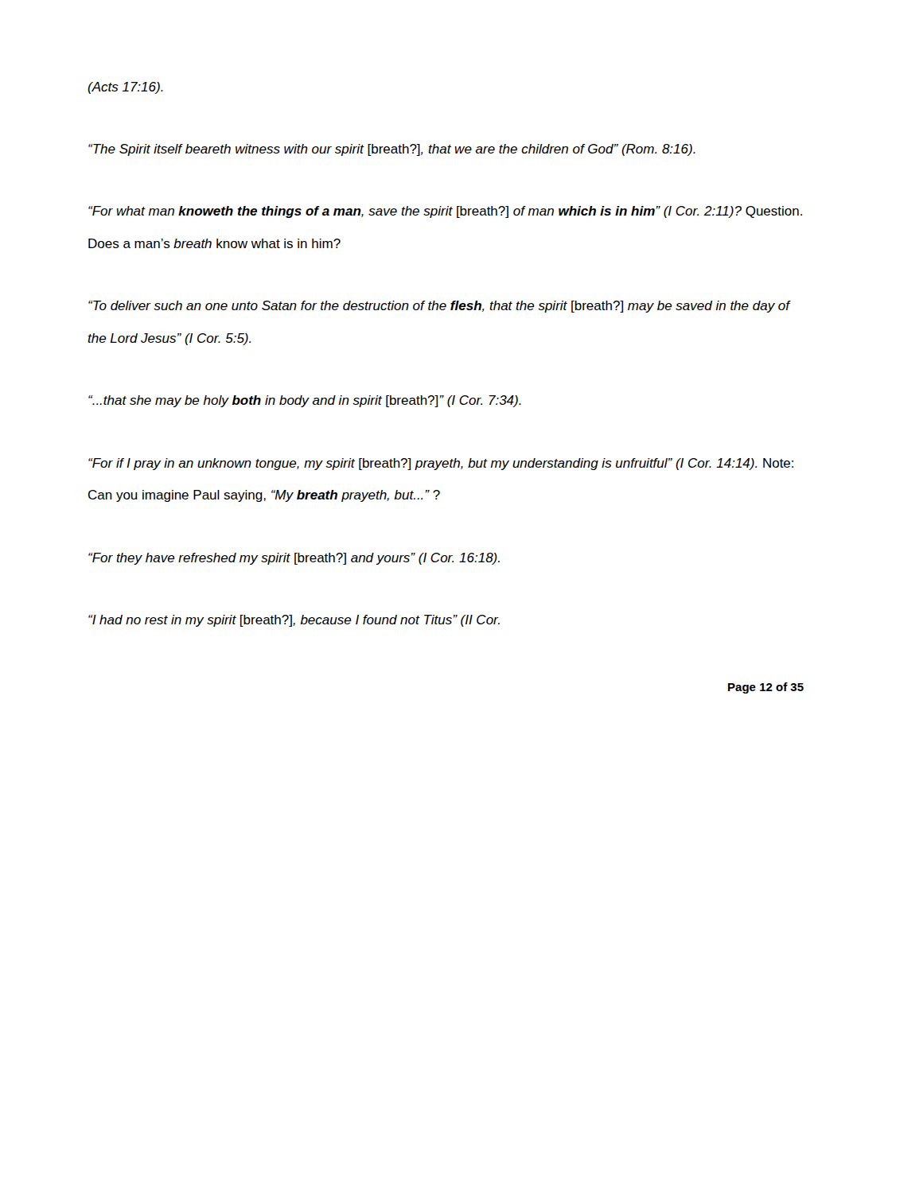(Acts 17:16).
“The Spirit itself beareth witness with our spirit [breath?], that we are the children of God” (Rom. 8:16).
“For what man knoweth the things of a man, save the spirit [breath?] of man which is in him” (I Cor. 2:11)? Question. Does a man’s breath know what is in him?
“To deliver such an one unto Satan for the destruction of the flesh, that the spirit [breath?] may be saved in the day of the Lord Jesus” (I Cor. 5:5).
“...that she may be holy both in body and in spirit [breath?]” (I Cor. 7:34).
“For if I pray in an unknown tongue, my spirit [breath?] prayeth, but my understanding is unfruitful” (I Cor. 14:14). Note: Can you imagine Paul saying, “My breath prayeth, but...” ?
“For they have refreshed my spirit [breath?] and yours” (I Cor. 16:18).
“I had no rest in my spirit [breath?], because I found not Titus” (II Cor.
Page 12 of 35